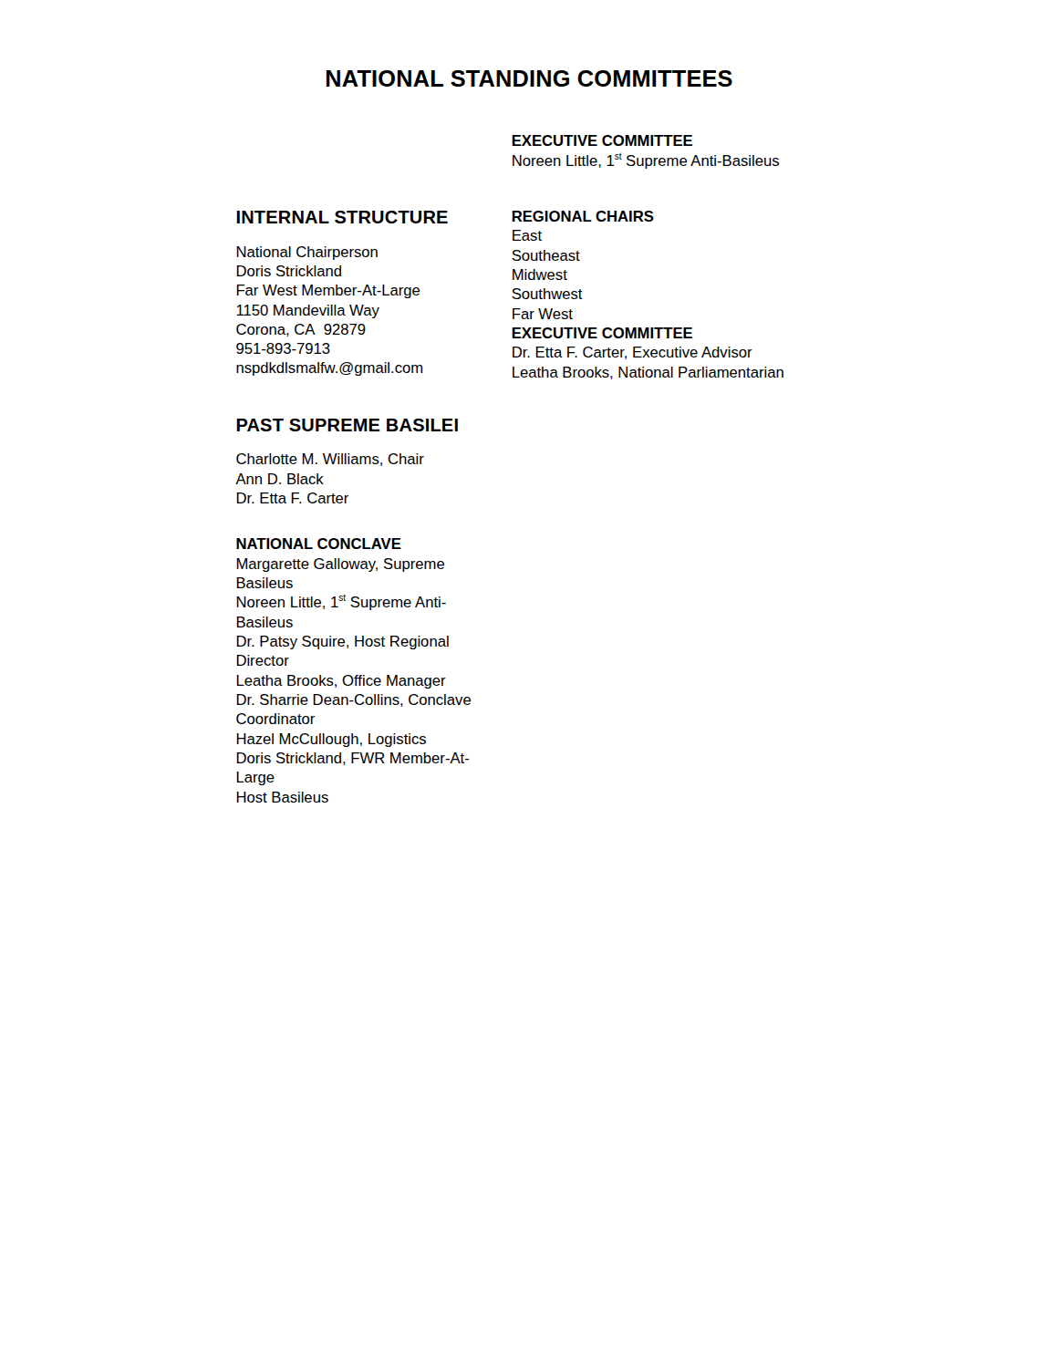NATIONAL STANDING COMMITTEES
EXECUTIVE COMMITTEE
Noreen Little, 1st Supreme Anti-Basileus
INTERNAL STRUCTURE
National Chairperson
Doris Strickland
Far West Member-At-Large
1150 Mandevilla Way
Corona, CA 92879
951-893-7913
nspdkdlsmalfw.@gmail.com
PAST SUPREME BASILEI
Charlotte M. Williams, Chair
Ann D. Black
Dr. Etta F. Carter
NATIONAL CONCLAVE
Margarette Galloway, Supreme Basileus
Noreen Little, 1st Supreme Anti-Basileus
Dr. Patsy Squire, Host Regional Director
Leatha Brooks, Office Manager
Dr. Sharrie Dean-Collins, Conclave Coordinator
Hazel McCullough, Logistics
Doris Strickland, FWR Member-At-Large
Host Basileus
REGIONAL CHAIRS
East
Southeast
Midwest
Southwest
Far West
EXECUTIVE COMMITTEE
Dr. Etta F. Carter, Executive Advisor
Leatha Brooks, National Parliamentarian